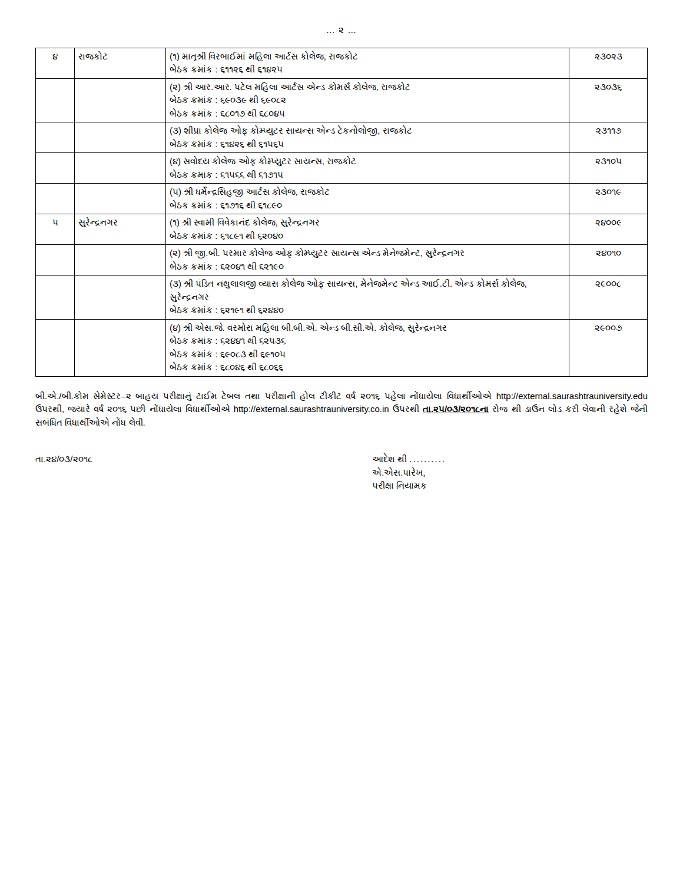… ૨ …
| ૪ | રાજકોટ | (૧) માતૃશ્રી વિરબાઈમાં મહિલા આર્ટસ કોલેજ, રાજકોટ બેઠક ક્રમાંક : ૬૧૧૨૬ થી ૬૧૪૨૫ | ૨૩૦૨૩ |
| | | (૨) શ્રી આર.આર. પટેલ મહિલા આર્ટસ એન્ડ કોમર્સ કોલેજ, રાજકોટ બેઠક ક્રમાંક : ૬૯૦૩૯ થી ૬૯૦૮૨ બેઠક ક્રમાંક : ૬૮૦૧૭ થી ૬૮૦૪૫ | ૨૩૦૩૬ |
| | | (૩) શીપ્રા કોલેજ ઓફ કોમ્પ્યુટર સાયન્સ એન્ડ ટેકનોલોજી, રાજકોટ બેઠક ક્રમાંક : ૬૧૪૨૬ થી ૬૧૫૬૫ | ૨૩૧૧૭ |
| | | (૪) સવોદય કોલેજ ઓફ કોમ્પ્યુટર સાયન્સ, રાજકોટ બેઠક ક્રમાંક : ૬૧૫૬૬ થી ૬૧૭૧૫ | ૨૩૧૦૫ |
| | | (૫) શ્રી ધર્મેન્દ્રસિંહજી આર્ટસ કોલેજ, રાજકોટ બેઠક ક્રમાંક : ૬૧૭૧૬ થી ૬૧૮૯૦ | ૨૩૦૧૯ |
| ૫ | સુરેન્દ્રનગર | (૧) શ્રી સ્વામી વિવેકાનંદ કોલેજ, સુરેન્દ્રનગર બેઠક ક્રમાંક : ૬૧૮૯૧ થી ૬૨૦૪૦ | ૨૪૦૦૯ |
| | | (૨) શ્રી જી.બી. પરમાર કોલેજ ઓફ કોમ્પ્યુટર સાયન્સ એન્ડ મેનેજમેન્ટ, સુરેન્દ્રનગર બેઠક ક્રમાંક : ૬૨૦૪૧ થી ૬૨૧૯૦ | ૨૪૦૧૦ |
| | | (૩) શ્રી પંડિત નથુલાલજી વ્યાસ કોલેજ ઓફ સાયન્સ, મેનેજમેન્ટ એન્ડ આઈ.ટી. એન્ડ કોમર્સ કોલેજ, સુરેન્દ્રનગર બેઠક ક્રમાંક : ૬૨૧૯૧ થી ૬૨૪૪૦ | ૨૯૦૦૮ |
| | | (૪) શ્રી એસ.જે. વરમોરા મહિલા બી.બી.એ. એન્ડ બી.સી.એ. કોલેજ, સુરેન્દ્રનગર બેઠક ક્રમાંક : ૬૨૪૪૧ થી ૬૨૫૩૬ બેઠક ક્રમાંક : ૬૯૦૮૩ થી ૬૯૧૦૫ બેઠક ક્રમાંક : ૬૮૦૪૬ થી ૬૮૦૬૬ | ૨૯૦૦૭ |
બી.એ./બી.કોમ સેમેસ્ટર–૨ બાહય પરીક્ષાનું ટાઈમ ટેબલ તથા પરીક્ષાની હોલ ટીકીટ વર્ષ ૨૦૧૬ પહેલા નોંધાયેલા વિધાર્થીઓએ http://external.saurashtrauniversity.edu ઉપરથી, જયારે વર્ષ ૨૦૧૬ પછી નોંધાયેલા વિધાર્થીઓએ http://external.saurashtrauniversity.co.in ઉપરથી તા.૨૫/૦૩/૨૦૧૮ના રોજ થી ડાઉન લોડ કરી લેવાની રહેશે જેની સબંધિત વિધાર્થીઓએ નોંધ લેવી.
| તા.૨૪/૦૩/૨૦૧૮ | આદેશ થી .......... એ.એસ.પારેખ, પરીક્ષા નિયામક |